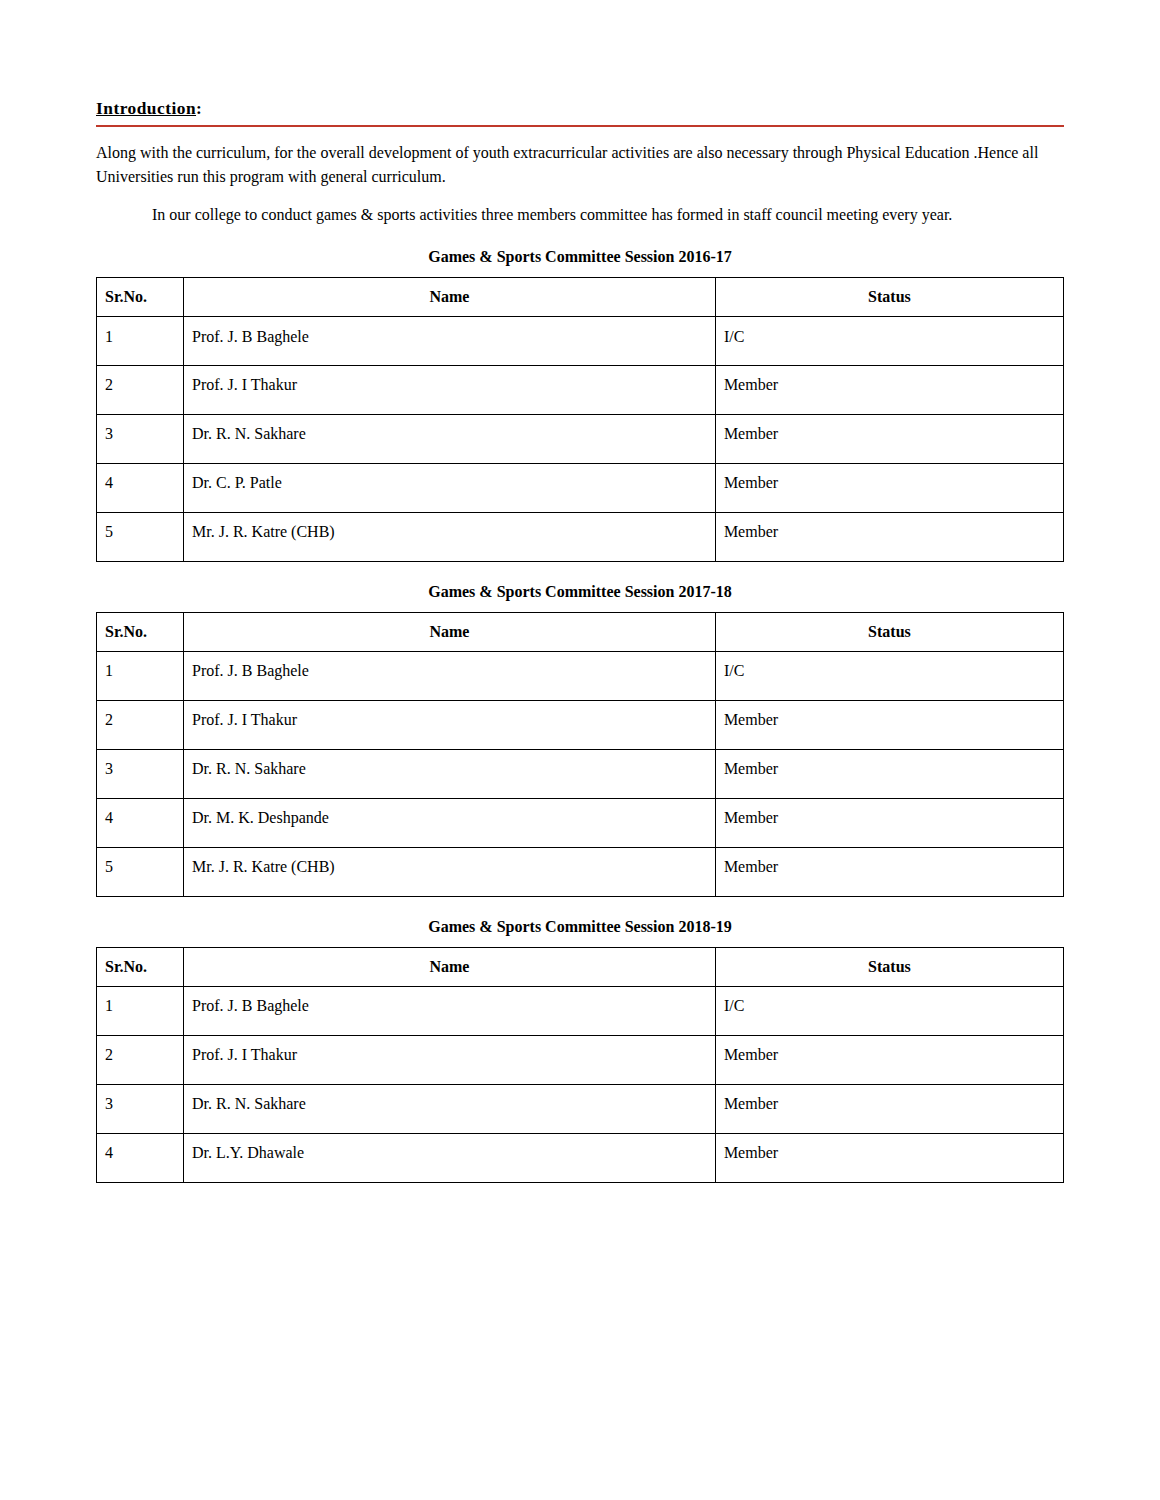Introduction:
Along with the curriculum, for the overall development of youth extracurricular activities are also necessary through Physical Education .Hence all Universities run this program with general curriculum.
In our college to conduct games & sports activities three members committee has formed in staff council meeting every year.
Games & Sports Committee Session 2016-17
| Sr.No. | Name | Status |
| --- | --- | --- |
| 1 | Prof. J. B Baghele | I/C |
| 2 | Prof. J. I Thakur | Member |
| 3 | Dr. R. N. Sakhare | Member |
| 4 | Dr. C. P. Patle | Member |
| 5 | Mr. J. R. Katre (CHB) | Member |
Games & Sports Committee Session 2017-18
| Sr.No. | Name | Status |
| --- | --- | --- |
| 1 | Prof. J. B Baghele | I/C |
| 2 | Prof. J. I Thakur | Member |
| 3 | Dr. R. N. Sakhare | Member |
| 4 | Dr. M. K. Deshpande | Member |
| 5 | Mr. J. R. Katre (CHB) | Member |
Games & Sports Committee Session 2018-19
| Sr.No. | Name | Status |
| --- | --- | --- |
| 1 | Prof. J. B Baghele | I/C |
| 2 | Prof. J. I Thakur | Member |
| 3 | Dr. R. N. Sakhare | Member |
| 4 | Dr. L.Y. Dhawale | Member |